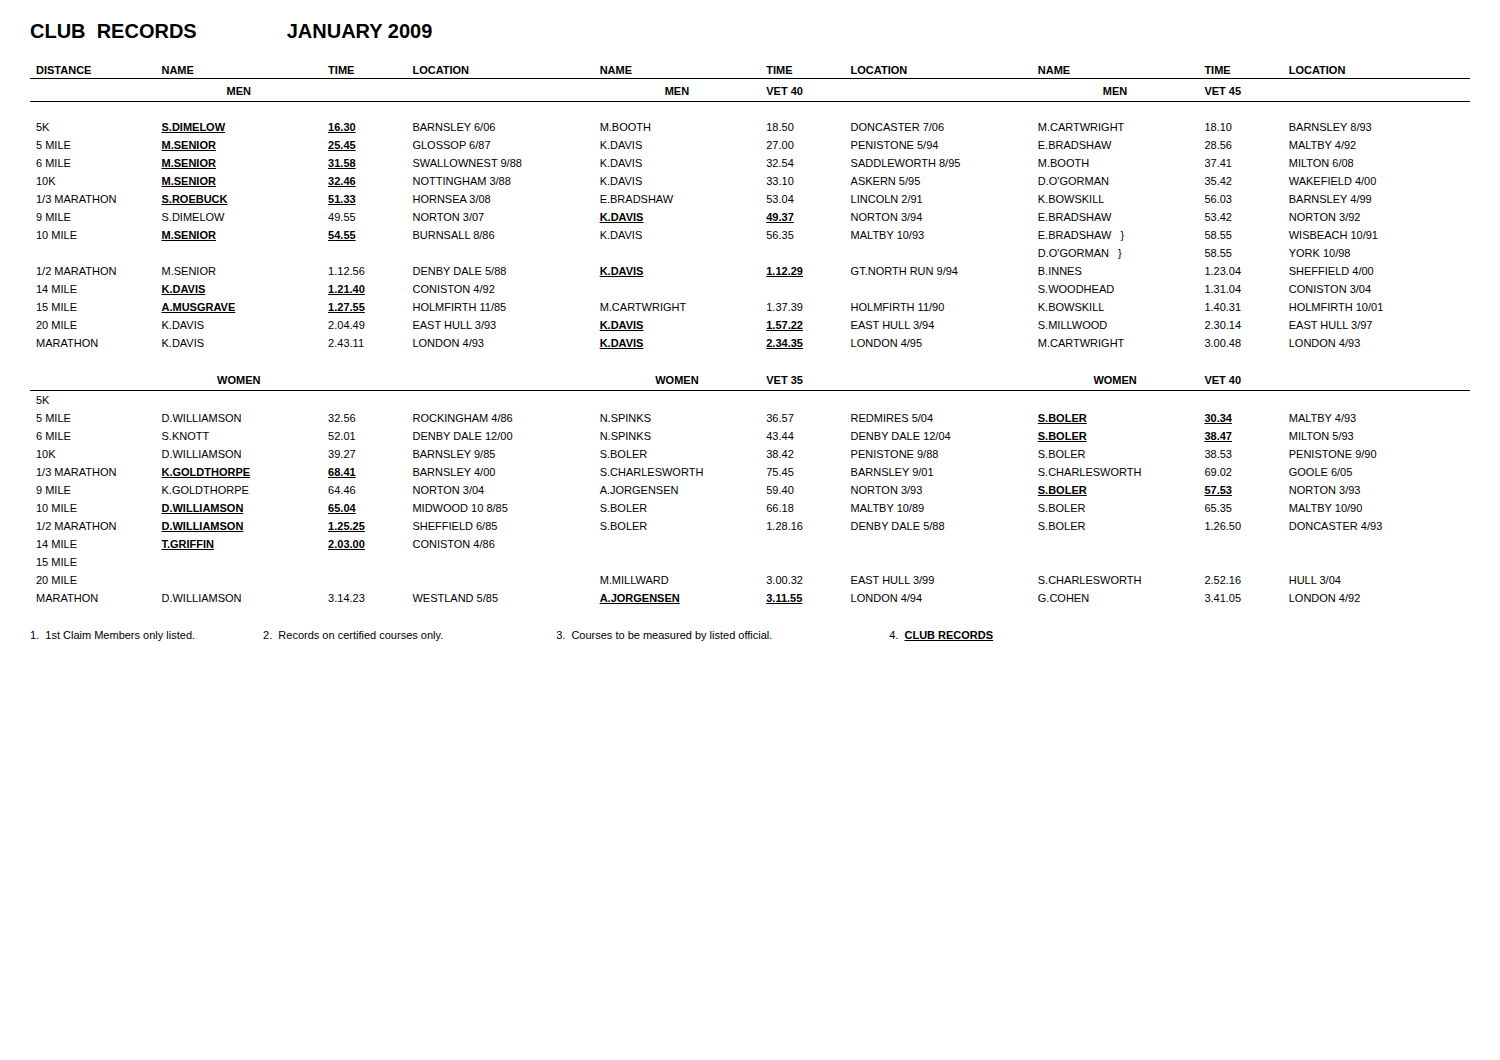CLUB RECORDS JANUARY 2009
| DISTANCE | NAME | TIME | LOCATION | NAME | TIME | LOCATION | NAME | TIME | LOCATION |
| --- | --- | --- | --- | --- | --- | --- | --- | --- | --- |
| | MEN | | | MEN | VET 40 | | MEN | VET 45 | |
| 5K | S.DIMELOW | 16.30 | BARNSLEY 6/06 | M.BOOTH | 18.50 | DONCASTER 7/06 | M.CARTWRIGHT | 18.10 | BARNSLEY 8/93 |
| 5 MILE | M.SENIOR | 25.45 | GLOSSOP 6/87 | K.DAVIS | 27.00 | PENISTONE 5/94 | E.BRADSHAW | 28.56 | MALTBY 4/92 |
| 6 MILE | M.SENIOR | 31.58 | SWALLOWNEST 9/88 | K.DAVIS | 32.54 | SADDLEWORTH 8/95 | M.BOOTH | 37.41 | MILTON 6/08 |
| 10K | M.SENIOR | 32.46 | NOTTINGHAM 3/88 | K.DAVIS | 33.10 | ASKERN 5/95 | D.O'GORMAN | 35.42 | WAKEFIELD 4/00 |
| 1/3 MARATHON | S.ROEBUCK | 51.33 | HORNSEA 3/08 | E.BRADSHAW | 53.04 | LINCOLN 2/91 | K.BOWSKILL | 56.03 | BARNSLEY 4/99 |
| 9 MILE | S.DIMELOW | 49.55 | NORTON 3/07 | K.DAVIS | 49.37 | NORTON 3/94 | E.BRADSHAW | 53.42 | NORTON 3/92 |
| 10 MILE | M.SENIOR | 54.55 | BURNSALL 8/86 | K.DAVIS | 56.35 | MALTBY 10/93 | E.BRADSHAW } | 58.55 | WISBEACH 10/91 |
| | | | | | | | D.O'GORMAN } | 58.55 | YORK 10/98 |
| 1/2 MARATHON | M.SENIOR | 1.12.56 | DENBY DALE 5/88 | K.DAVIS | 1.12.29 | GT.NORTH RUN 9/94 | B.INNES | 1.23.04 | SHEFFIELD 4/00 |
| 14 MILE | K.DAVIS | 1.21.40 | CONISTON 4/92 | | | | S.WOODHEAD | 1.31.04 | CONISTON 3/04 |
| 15 MILE | A.MUSGRAVE | 1.27.55 | HOLMFIRTH 11/85 | M.CARTWRIGHT | 1.37.39 | HOLMFIRTH 11/90 | K.BOWSKILL | 1.40.31 | HOLMFIRTH 10/01 |
| 20 MILE | K.DAVIS | 2.04.49 | EAST HULL 3/93 | K.DAVIS | 1.57.22 | EAST HULL 3/94 | S.MILLWOOD | 2.30.14 | EAST HULL 3/97 |
| MARATHON | K.DAVIS | 2.43.11 | LONDON 4/93 | K.DAVIS | 2.34.35 | LONDON 4/95 | M.CARTWRIGHT | 3.00.48 | LONDON 4/93 |
| | WOMEN | | | WOMEN | VET 35 | | WOMEN | VET 40 | |
| 5K | | | | | | | | | |
| 5 MILE | D.WILLIAMSON | 32.56 | ROCKINGHAM 4/86 | N.SPINKS | 36.57 | REDMIRES 5/04 | S.BOLER | 30.34 | MALTBY 4/93 |
| 6 MILE | S.KNOTT | 52.01 | DENBY DALE 12/00 | N.SPINKS | 43.44 | DENBY DALE 12/04 | S.BOLER | 38.47 | MILTON 5/93 |
| 10K | D.WILLIAMSON | 39.27 | BARNSLEY 9/85 | S.BOLER | 38.42 | PENISTONE 9/88 | S.BOLER | 38.53 | PENISTONE 9/90 |
| 1/3 MARATHON | K.GOLDTHORPE | 68.41 | BARNSLEY 4/00 | S.CHARLESWORTH | 75.45 | BARNSLEY 9/01 | S.CHARLESWORTH | 69.02 | GOOLE 6/05 |
| 9 MILE | K.GOLDTHORPE | 64.46 | NORTON 3/04 | A.JORGENSEN | 59.40 | NORTON 3/93 | S.BOLER | 57.53 | NORTON 3/93 |
| 10 MILE | D.WILLIAMSON | 65.04 | MIDWOOD 10 8/85 | S.BOLER | 66.18 | MALTBY 10/89 | S.BOLER | 65.35 | MALTBY 10/90 |
| 1/2 MARATHON | D.WILLIAMSON | 1.25.25 | SHEFFIELD 6/85 | S.BOLER | 1.28.16 | DENBY DALE 5/88 | S.BOLER | 1.26.50 | DONCASTER 4/93 |
| 14 MILE | T.GRIFFIN | 2.03.00 | CONISTON 4/86 | | | | | | |
| 15 MILE | | | | | | | | | |
| 20 MILE | | | | M.MILLWARD | 3.00.32 | EAST HULL 3/99 | S.CHARLESWORTH | 2.52.16 | HULL 3/04 |
| MARATHON | D.WILLIAMSON | 3.14.23 | WESTLAND 5/85 | A.JORGENSEN | 3.11.55 | LONDON 4/94 | G.COHEN | 3.41.05 | LONDON 4/92 |
1. 1st Claim Members only listed. 2. Records on certified courses only. 3. Courses to be measured by listed official. 4. CLUB RECORDS